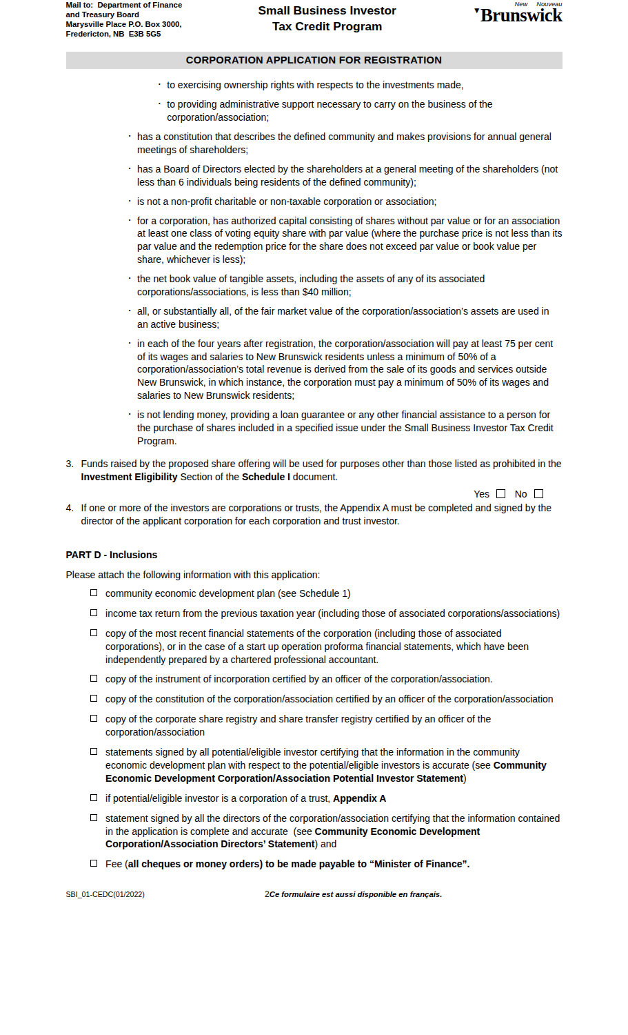Mail to: Department of Finance
and Treasury Board
Marysville Place P.O. Box 3000,
Fredericton, NB E3B 5G5
Small Business Investor
Tax Credit Program
New Nouveau
▼Brunswick
CORPORATION APPLICATION FOR REGISTRATION
to exercising ownership rights with respects to the investments made,
to providing administrative support necessary to carry on the business of the corporation/association;
has a constitution that describes the defined community and makes provisions for annual general meetings of shareholders;
has a Board of Directors elected by the shareholders at a general meeting of the shareholders (not less than 6 individuals being residents of the defined community);
is not a non-profit charitable or non-taxable corporation or association;
for a corporation, has authorized capital consisting of shares without par value or for an association at least one class of voting equity share with par value (where the purchase price is not less than its par value and the redemption price for the share does not exceed par value or book value per share, whichever is less);
the net book value of tangible assets, including the assets of any of its associated corporations/associations, is less than $40 million;
all, or substantially all, of the fair market value of the corporation/association’s assets are used in an active business;
in each of the four years after registration, the corporation/association will pay at least 75 per cent of its wages and salaries to New Brunswick residents unless a minimum of 50% of a corporation/association’s total revenue is derived from the sale of its goods and services outside New Brunswick, in which instance, the corporation must pay a minimum of 50% of its wages and salaries to New Brunswick residents;
is not lending money, providing a loan guarantee or any other financial assistance to a person for the purchase of shares included in a specified issue under the Small Business Investor Tax Credit Program.
3.
Funds raised by the proposed share offering will be used for purposes other than those listed as prohibited in the Investment Eligibility Section of the Schedule I document.
Yes No
4.
If one or more of the investors are corporations or trusts, the Appendix A must be completed and signed by the director of the applicant corporation for each corporation and trust investor.
PART D - Inclusions
Please attach the following information with this application:
community economic development plan (see Schedule 1)
income tax return from the previous taxation year (including those of associated corporations/associations)
copy of the most recent financial statements of the corporation (including those of associated corporations), or in the case of a start up operation proforma financial statements, which have been independently prepared by a chartered professional accountant.
copy of the instrument of incorporation certified by an officer of the corporation/association.
copy of the constitution of the corporation/association certified by an officer of the corporation/association
copy of the corporate share registry and share transfer registry certified by an officer of the corporation/association
statements signed by all potential/eligible investor certifying that the information in the community economic development plan with respect to the potential/eligible investors is accurate (see Community Economic Development Corporation/Association Potential Investor Statement)
if potential/eligible investor is a corporation of a trust, Appendix A
statement signed by all the directors of the corporation/association certifying that the information contained in the application is complete and accurate (see Community Economic Development Corporation/Association Directors’ Statement) and
Fee (all cheques or money orders) to be made payable to “Minister of Finance”.
SBI_01-CEDC(01/2022)
2 Ce formulaire est aussi disponible en français.